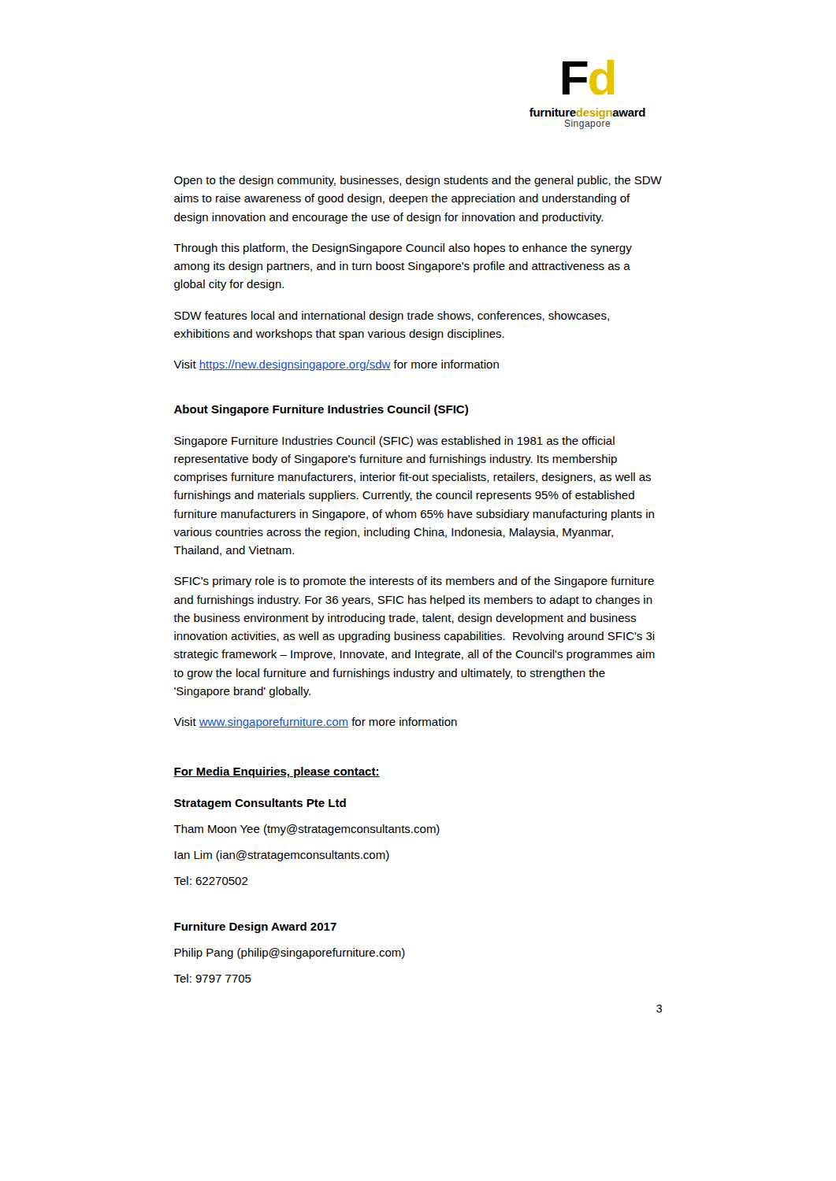Fd
furniture design award
Singapore
Open to the design community, businesses, design students and the general public, the SDW aims to raise awareness of good design, deepen the appreciation and understanding of design innovation and encourage the use of design for innovation and productivity.
Through this platform, the DesignSingapore Council also hopes to enhance the synergy among its design partners, and in turn boost Singapore's profile and attractiveness as a global city for design.
SDW features local and international design trade shows, conferences, showcases, exhibitions and workshops that span various design disciplines.
Visit https://new.designsingapore.org/sdw for more information
About Singapore Furniture Industries Council (SFIC)
Singapore Furniture Industries Council (SFIC) was established in 1981 as the official representative body of Singapore's furniture and furnishings industry. Its membership comprises furniture manufacturers, interior fit-out specialists, retailers, designers, as well as furnishings and materials suppliers. Currently, the council represents 95% of established furniture manufacturers in Singapore, of whom 65% have subsidiary manufacturing plants in various countries across the region, including China, Indonesia, Malaysia, Myanmar, Thailand, and Vietnam.
SFIC's primary role is to promote the interests of its members and of the Singapore furniture and furnishings industry. For 36 years, SFIC has helped its members to adapt to changes in the business environment by introducing trade, talent, design development and business innovation activities, as well as upgrading business capabilities. Revolving around SFIC's 3i strategic framework – Improve, Innovate, and Integrate, all of the Council's programmes aim to grow the local furniture and furnishings industry and ultimately, to strengthen the 'Singapore brand' globally.
Visit www.singaporefurniture.com for more information
For Media Enquiries, please contact:
Stratagem Consultants Pte Ltd
Tham Moon Yee (tmy@stratagemconsultants.com)
Ian Lim (ian@stratagemconsultants.com)
Tel: 62270502
Furniture Design Award 2017
Philip Pang (philip@singaporefurniture.com)
Tel: 9797 7705
3